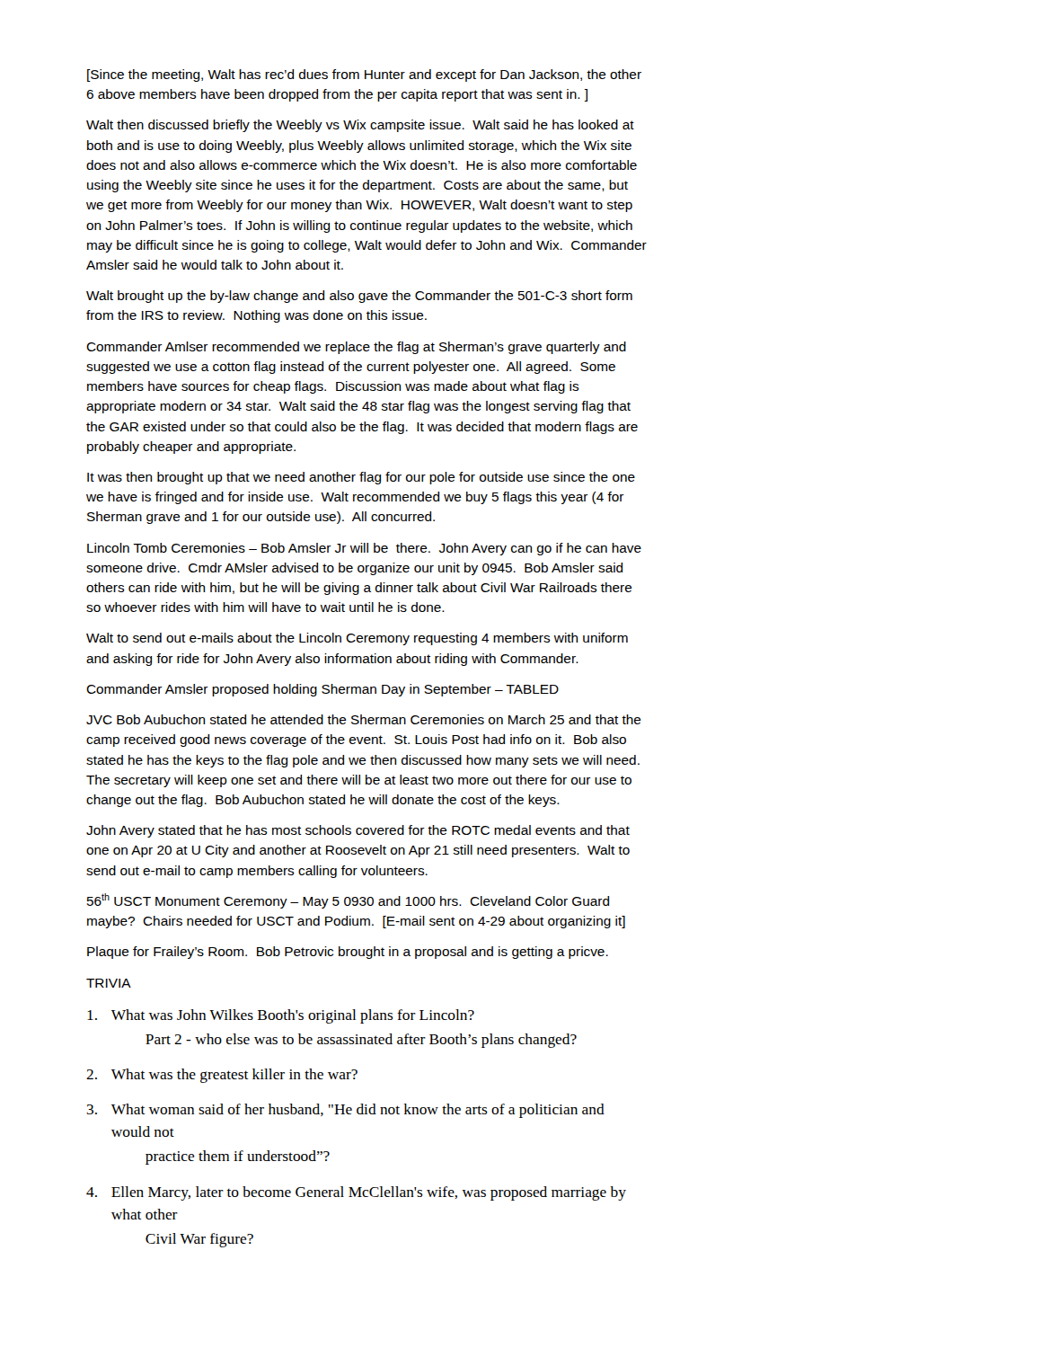[Since the meeting, Walt has rec’d dues from Hunter and except for Dan Jackson, the other 6 above members have been dropped from the per capita report that was sent in. ]
Walt then discussed briefly the Weebly vs Wix campsite issue. Walt said he has looked at both and is use to doing Weebly, plus Weebly allows unlimited storage, which the Wix site does not and also allows e-commerce which the Wix doesn’t. He is also more comfortable using the Weebly site since he uses it for the department. Costs are about the same, but we get more from Weebly for our money than Wix. HOWEVER, Walt doesn’t want to step on John Palmer’s toes. If John is willing to continue regular updates to the website, which may be difficult since he is going to college, Walt would defer to John and Wix. Commander Amsler said he would talk to John about it.
Walt brought up the by-law change and also gave the Commander the 501-C-3 short form from the IRS to review. Nothing was done on this issue.
Commander Amlser recommended we replace the flag at Sherman’s grave quarterly and suggested we use a cotton flag instead of the current polyester one. All agreed. Some members have sources for cheap flags. Discussion was made about what flag is appropriate modern or 34 star. Walt said the 48 star flag was the longest serving flag that the GAR existed under so that could also be the flag. It was decided that modern flags are probably cheaper and appropriate.
It was then brought up that we need another flag for our pole for outside use since the one we have is fringed and for inside use. Walt recommended we buy 5 flags this year (4 for Sherman grave and 1 for our outside use). All concurred.
Lincoln Tomb Ceremonies – Bob Amsler Jr will be there. John Avery can go if he can have someone drive. Cmdr AMsler advised to be organize our unit by 0945. Bob Amsler said others can ride with him, but he will be giving a dinner talk about Civil War Railroads there so whoever rides with him will have to wait until he is done.
Walt to send out e-mails about the Lincoln Ceremony requesting 4 members with uniform and asking for ride for John Avery also information about riding with Commander.
Commander Amsler proposed holding Sherman Day in September – TABLED
JVC Bob Aubuchon stated he attended the Sherman Ceremonies on March 25 and that the camp received good news coverage of the event. St. Louis Post had info on it. Bob also stated he has the keys to the flag pole and we then discussed how many sets we will need. The secretary will keep one set and there will be at least two more out there for our use to change out the flag. Bob Aubuchon stated he will donate the cost of the keys.
John Avery stated that he has most schools covered for the ROTC medal events and that one on Apr 20 at U City and another at Roosevelt on Apr 21 still need presenters. Walt to send out e-mail to camp members calling for volunteers.
56th USCT Monument Ceremony – May 5 0930 and 1000 hrs. Cleveland Color Guard maybe? Chairs needed for USCT and Podium. [E-mail sent on 4-29 about organizing it]
Plaque for Frailey’s Room. Bob Petrovic brought in a proposal and is getting a pricve.
TRIVIA
What was John Wilkes Booth's original plans for Lincoln? Part 2 - who else was to be assassinated after Booth’s plans changed?
What was the greatest killer in the war?
What woman said of her husband, "He did not know the arts of a politician and would not practice them if understood”?
Ellen Marcy, later to become General McClellan's wife, was proposed marriage by what other Civil War figure?